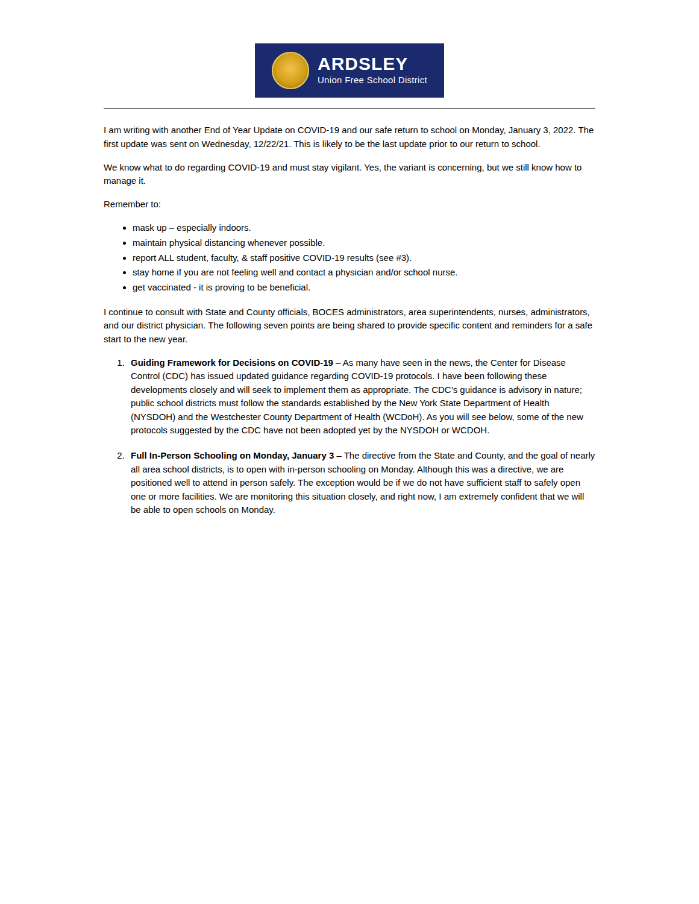ARDSLEY
Union Free School District
I am writing with another End of Year Update on COVID-19 and our safe return to school on Monday, January 3, 2022. The first update was sent on Wednesday, 12/22/21. This is likely to be the last update prior to our return to school.
We know what to do regarding COVID-19 and must stay vigilant. Yes, the variant is concerning, but we still know how to manage it.
Remember to:
mask up – especially indoors.
maintain physical distancing whenever possible.
report ALL student, faculty, & staff positive COVID-19 results (see #3).
stay home if you are not feeling well and contact a physician and/or school nurse.
get vaccinated - it is proving to be beneficial.
I continue to consult with State and County officials, BOCES administrators, area superintendents, nurses, administrators, and our district physician. The following seven points are being shared to provide specific content and reminders for a safe start to the new year.
Guiding Framework for Decisions on COVID-19 – As many have seen in the news, the Center for Disease Control (CDC) has issued updated guidance regarding COVID-19 protocols. I have been following these developments closely and will seek to implement them as appropriate. The CDC’s guidance is advisory in nature; public school districts must follow the standards established by the New York State Department of Health (NYSDOH) and the Westchester County Department of Health (WCDoH). As you will see below, some of the new protocols suggested by the CDC have not been adopted yet by the NYSDOH or WCDOH.
Full In-Person Schooling on Monday, January 3 – The directive from the State and County, and the goal of nearly all area school districts, is to open with in-person schooling on Monday. Although this was a directive, we are positioned well to attend in person safely. The exception would be if we do not have sufficient staff to safely open one or more facilities. We are monitoring this situation closely, and right now, I am extremely confident that we will be able to open schools on Monday.